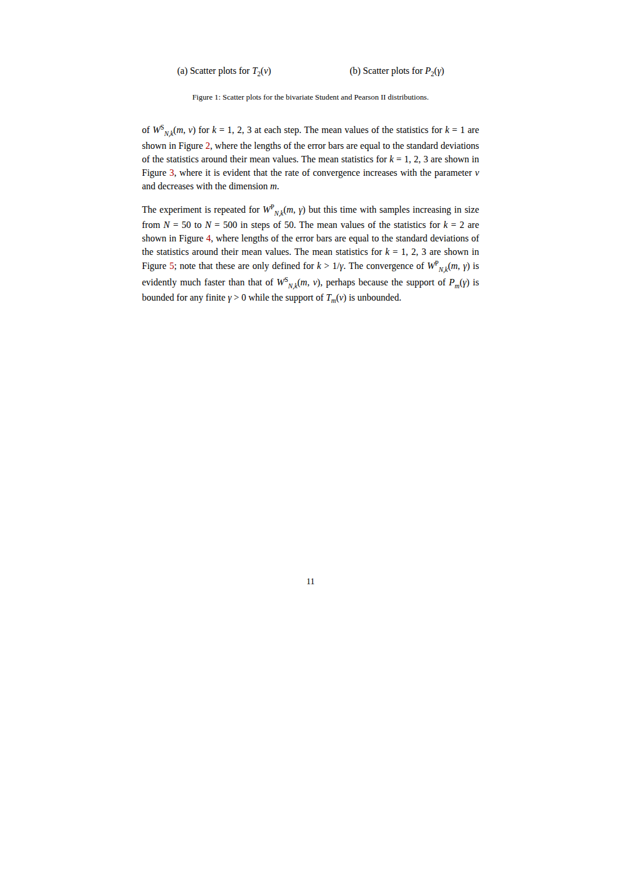(a) Scatter plots for T2(ν)
(b) Scatter plots for P2(γ)
Figure 1: Scatter plots for the bivariate Student and Pearson II distributions.
of WSN,k(m, ν) for k = 1, 2, 3 at each step. The mean values of the statistics for k = 1 are shown in Figure 2, where the lengths of the error bars are equal to the standard deviations of the statistics around their mean values. The mean statistics for k = 1, 2, 3 are shown in Figure 3, where it is evident that the rate of convergence increases with the parameter ν and decreases with the dimension m.
The experiment is repeated for WPN,k(m, γ) but this time with samples increasing in size from N = 50 to N = 500 in steps of 50. The mean values of the statistics for k = 2 are shown in Figure 4, where lengths of the error bars are equal to the standard deviations of the statistics around their mean values. The mean statistics for k = 1, 2, 3 are shown in Figure 5; note that these are only defined for k > 1/γ. The convergence of WPN,k(m, γ) is evidently much faster than that of WSN,k(m, ν), perhaps because the support of Pm(γ) is bounded for any finite γ > 0 while the support of Tm(ν) is unbounded.
11